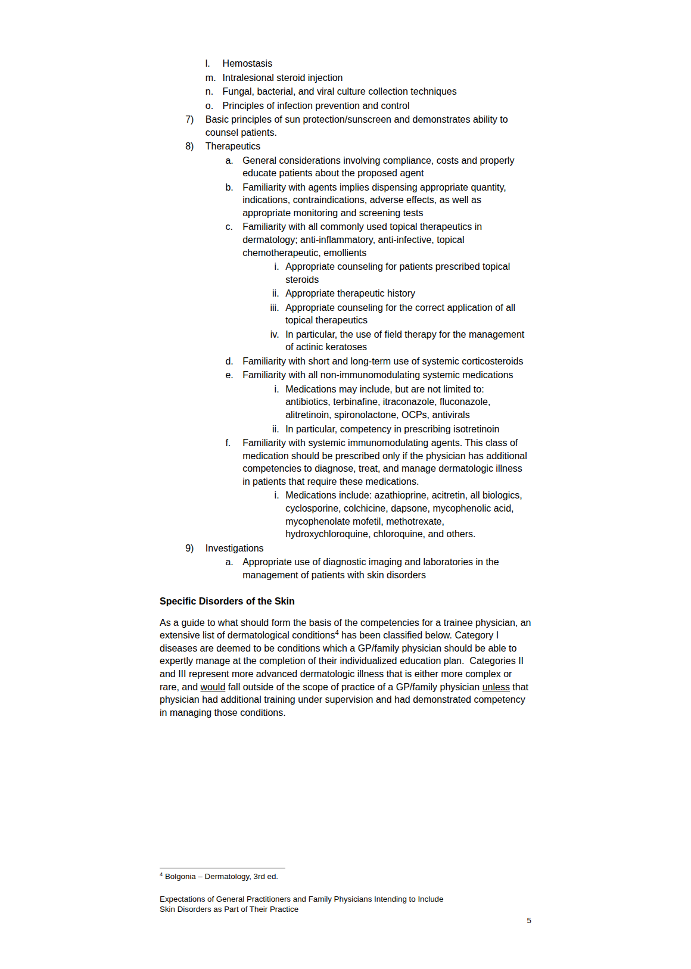l. Hemostasis
m. Intralesional steroid injection
n. Fungal, bacterial, and viral culture collection techniques
o. Principles of infection prevention and control
7) Basic principles of sun protection/sunscreen and demonstrates ability to counsel patients.
8) Therapeutics
a. General considerations involving compliance, costs and properly educate patients about the proposed agent
b. Familiarity with agents implies dispensing appropriate quantity, indications, contraindications, adverse effects, as well as appropriate monitoring and screening tests
c. Familiarity with all commonly used topical therapeutics in dermatology; anti-inflammatory, anti-infective, topical chemotherapeutic, emollients
i. Appropriate counseling for patients prescribed topical steroids
ii. Appropriate therapeutic history
iii. Appropriate counseling for the correct application of all topical therapeutics
iv. In particular, the use of field therapy for the management of actinic keratoses
d. Familiarity with short and long-term use of systemic corticosteroids
e. Familiarity with all non-immunomodulating systemic medications
i. Medications may include, but are not limited to: antibiotics, terbinafine, itraconazole, fluconazole, alitretinoin, spironolactone, OCPs, antivirals
ii. In particular, competency in prescribing isotretinoin
f. Familiarity with systemic immunomodulating agents. This class of medication should be prescribed only if the physician has additional competencies to diagnose, treat, and manage dermatologic illness in patients that require these medications.
i. Medications include: azathioprine, acitretin, all biologics, cyclosporine, colchicine, dapsone, mycophenolic acid, mycophenolate mofetil, methotrexate, hydroxychloroquine, chloroquine, and others.
9) Investigations
a. Appropriate use of diagnostic imaging and laboratories in the management of patients with skin disorders
Specific Disorders of the Skin
As a guide to what should form the basis of the competencies for a trainee physician, an extensive list of dermatological conditions4 has been classified below. Category I diseases are deemed to be conditions which a GP/family physician should be able to expertly manage at the completion of their individualized education plan. Categories II and III represent more advanced dermatologic illness that is either more complex or rare, and would fall outside of the scope of practice of a GP/family physician unless that physician had additional training under supervision and had demonstrated competency in managing those conditions.
4 Bolgonia – Dermatology, 3rd ed.
Expectations of General Practitioners and Family Physicians Intending to Include
Skin Disorders as Part of Their Practice
5